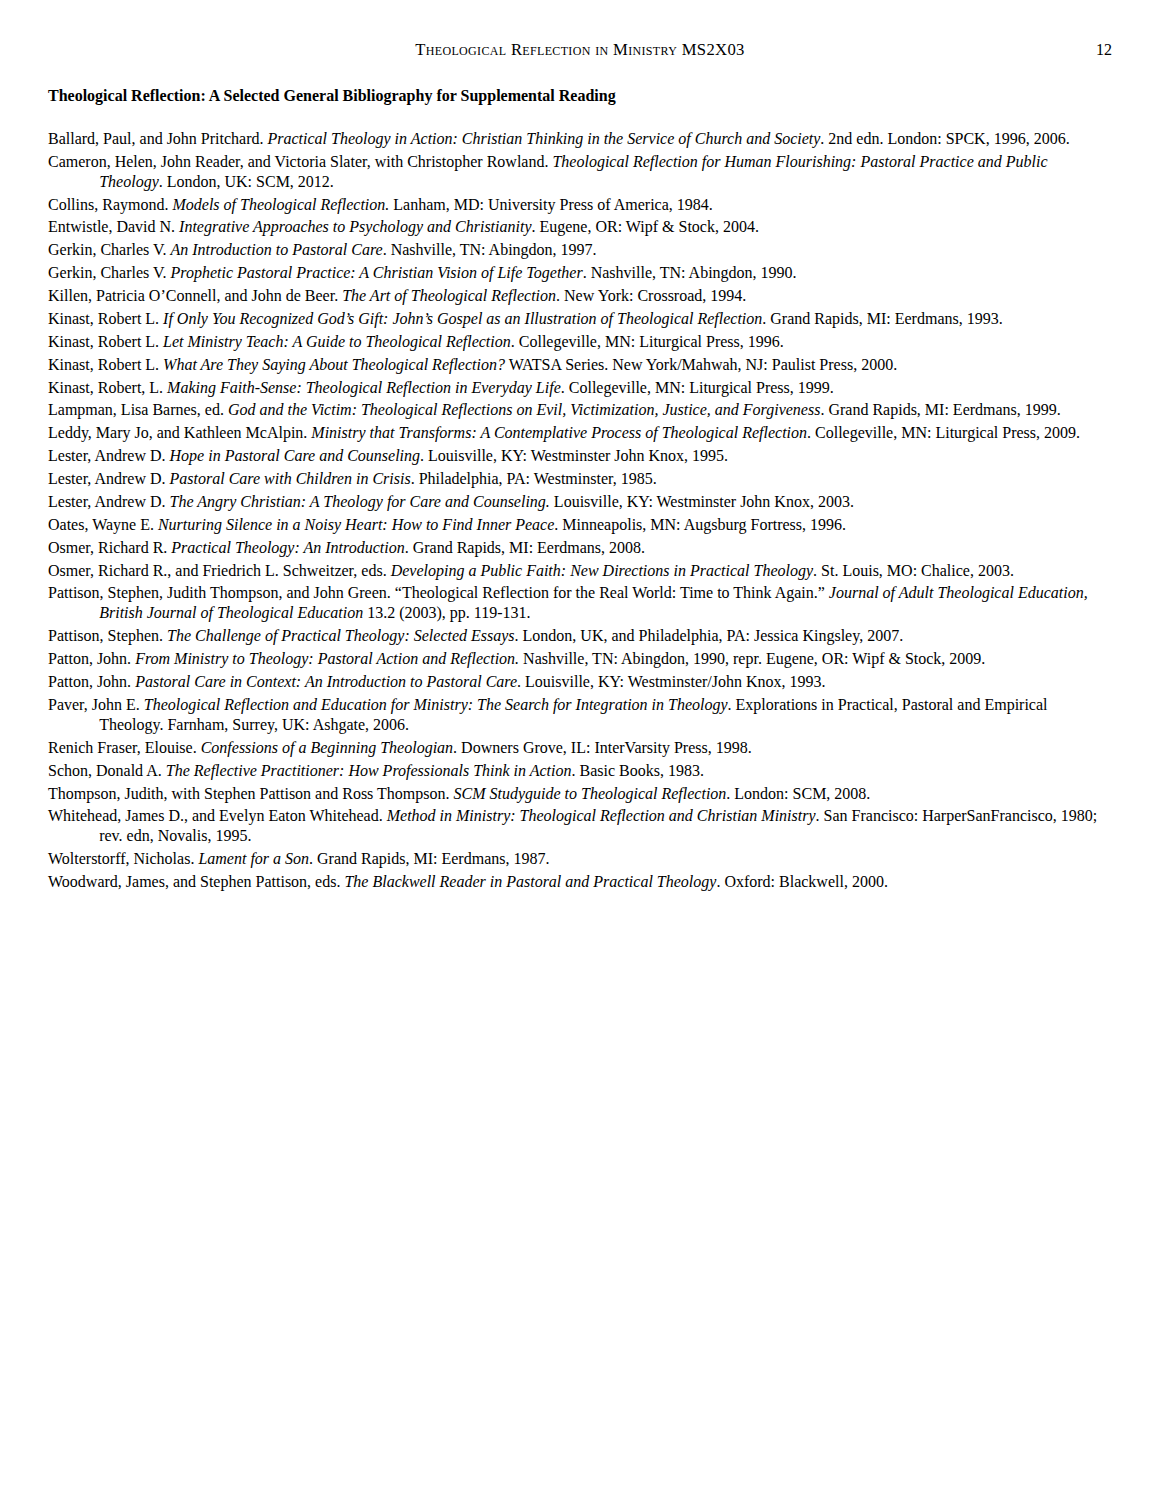Theological Reflection in Ministry MS2X03 12
Theological Reflection: A Selected General Bibliography for Supplemental Reading
Ballard, Paul, and John Pritchard. Practical Theology in Action: Christian Thinking in the Service of Church and Society. 2nd edn. London: SPCK, 1996, 2006.
Cameron, Helen, John Reader, and Victoria Slater, with Christopher Rowland. Theological Reflection for Human Flourishing: Pastoral Practice and Public Theology. London, UK: SCM, 2012.
Collins, Raymond. Models of Theological Reflection. Lanham, MD: University Press of America, 1984.
Entwistle, David N. Integrative Approaches to Psychology and Christianity. Eugene, OR: Wipf & Stock, 2004.
Gerkin, Charles V. An Introduction to Pastoral Care. Nashville, TN: Abingdon, 1997.
Gerkin, Charles V. Prophetic Pastoral Practice: A Christian Vision of Life Together. Nashville, TN: Abingdon, 1990.
Killen, Patricia O’Connell, and John de Beer. The Art of Theological Reflection. New York: Crossroad, 1994.
Kinast, Robert L. If Only You Recognized God’s Gift: John’s Gospel as an Illustration of Theological Reflection. Grand Rapids, MI: Eerdmans, 1993.
Kinast, Robert L. Let Ministry Teach: A Guide to Theological Reflection. Collegeville, MN: Liturgical Press, 1996.
Kinast, Robert L. What Are They Saying About Theological Reflection? WATSA Series. New York/Mahwah, NJ: Paulist Press, 2000.
Kinast, Robert, L. Making Faith-Sense: Theological Reflection in Everyday Life. Collegeville, MN: Liturgical Press, 1999.
Lampman, Lisa Barnes, ed. God and the Victim: Theological Reflections on Evil, Victimization, Justice, and Forgiveness. Grand Rapids, MI: Eerdmans, 1999.
Leddy, Mary Jo, and Kathleen McAlpin. Ministry that Transforms: A Contemplative Process of Theological Reflection. Collegeville, MN: Liturgical Press, 2009.
Lester, Andrew D. Hope in Pastoral Care and Counseling. Louisville, KY: Westminster John Knox, 1995.
Lester, Andrew D. Pastoral Care with Children in Crisis. Philadelphia, PA: Westminster, 1985.
Lester, Andrew D. The Angry Christian: A Theology for Care and Counseling. Louisville, KY: Westminster John Knox, 2003.
Oates, Wayne E. Nurturing Silence in a Noisy Heart: How to Find Inner Peace. Minneapolis, MN: Augsburg Fortress, 1996.
Osmer, Richard R. Practical Theology: An Introduction. Grand Rapids, MI: Eerdmans, 2008.
Osmer, Richard R., and Friedrich L. Schweitzer, eds. Developing a Public Faith: New Directions in Practical Theology. St. Louis, MO: Chalice, 2003.
Pattison, Stephen, Judith Thompson, and John Green. “Theological Reflection for the Real World: Time to Think Again.” Journal of Adult Theological Education, British Journal of Theological Education 13.2 (2003), pp. 119-131.
Pattison, Stephen. The Challenge of Practical Theology: Selected Essays. London, UK, and Philadelphia, PA: Jessica Kingsley, 2007.
Patton, John. From Ministry to Theology: Pastoral Action and Reflection. Nashville, TN: Abingdon, 1990, repr. Eugene, OR: Wipf & Stock, 2009.
Patton, John. Pastoral Care in Context: An Introduction to Pastoral Care. Louisville, KY: Westminster/John Knox, 1993.
Paver, John E. Theological Reflection and Education for Ministry: The Search for Integration in Theology. Explorations in Practical, Pastoral and Empirical Theology. Farnham, Surrey, UK: Ashgate, 2006.
Renich Fraser, Elouise. Confessions of a Beginning Theologian. Downers Grove, IL: InterVarsity Press, 1998.
Schon, Donald A. The Reflective Practitioner: How Professionals Think in Action. Basic Books, 1983.
Thompson, Judith, with Stephen Pattison and Ross Thompson. SCM Studyguide to Theological Reflection. London: SCM, 2008.
Whitehead, James D., and Evelyn Eaton Whitehead. Method in Ministry: Theological Reflection and Christian Ministry. San Francisco: HarperSanFrancisco, 1980; rev. edn, Novalis, 1995.
Wolterstorff, Nicholas. Lament for a Son. Grand Rapids, MI: Eerdmans, 1987.
Woodward, James, and Stephen Pattison, eds. The Blackwell Reader in Pastoral and Practical Theology. Oxford: Blackwell, 2000.